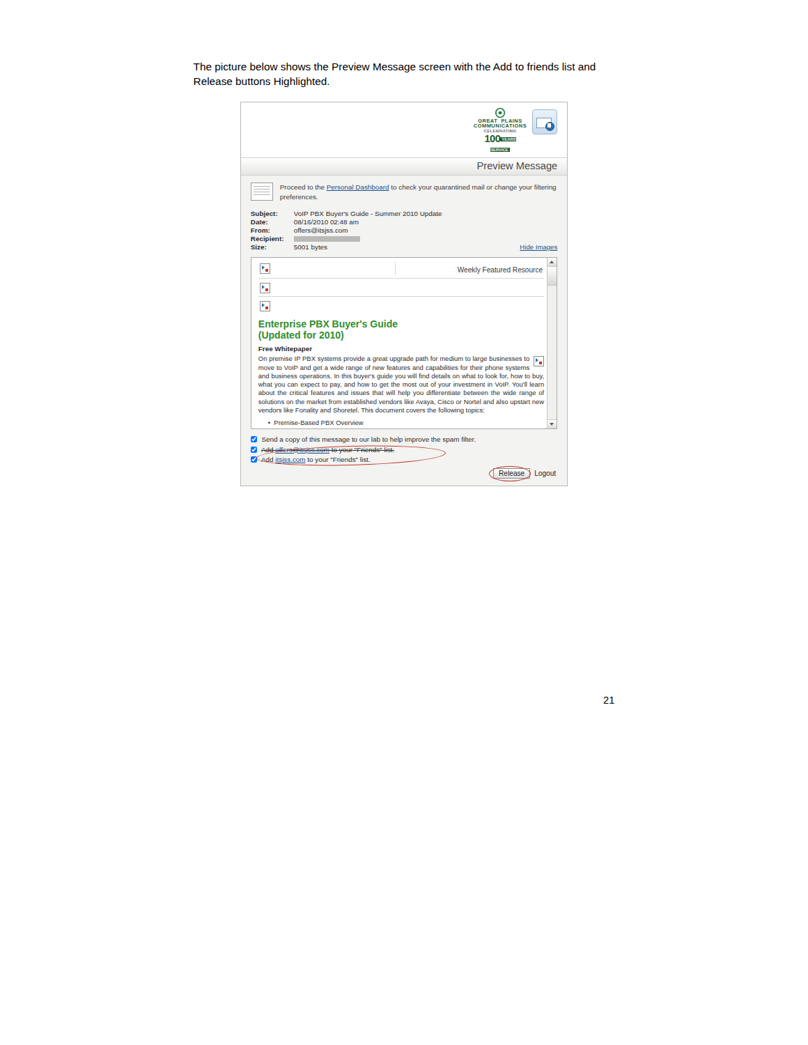The picture below shows the Preview Message screen with the Add to friends list and Release buttons Highlighted.
⦿
GREAT PLAINS
COMMUNICATIONS
CELEBRATING
100YEARS
SERVICE
Preview Message
Proceed to the Personal Dashboard to check your quarantined mail or change your filtering preferences.
| Subject: | VoIP PBX Buyer's Guide - Summer 2010 Update |
| Date: | 08/16/2010 02:48 am |
| From: | offers@itsjss.com |
| Recipient: | |
| Size: | 5001 bytes Hide Images |
Weekly Featured Resource
Enterprise PBX Buyer's Guide
(Updated for 2010)
Free Whitepaper
On premise IP PBX systems provide a great upgrade path for medium to large businesses to move to VoIP and get a wide range of new features and capabilities for their phone systems and business operations. In this buyer's guide you will find details on what to look for, how to buy, what you can expect to pay, and how to get the most out of your investment in VoIP. You'll learn about the critical features and issues that will help you differentiate between the wide range of solutions on the market from established vendors like Avaya, Cisco or Nortel and also upstart new vendors like Fonality and Shoretel. This document covers the following topics:
• Premise-Based PBX Overview
Send a copy of this message to our lab to help improve the spam filter.
Add offers@itsjss.com to your "Friends" list.
Add itsjss.com to your "Friends" list.
Release Logout
21